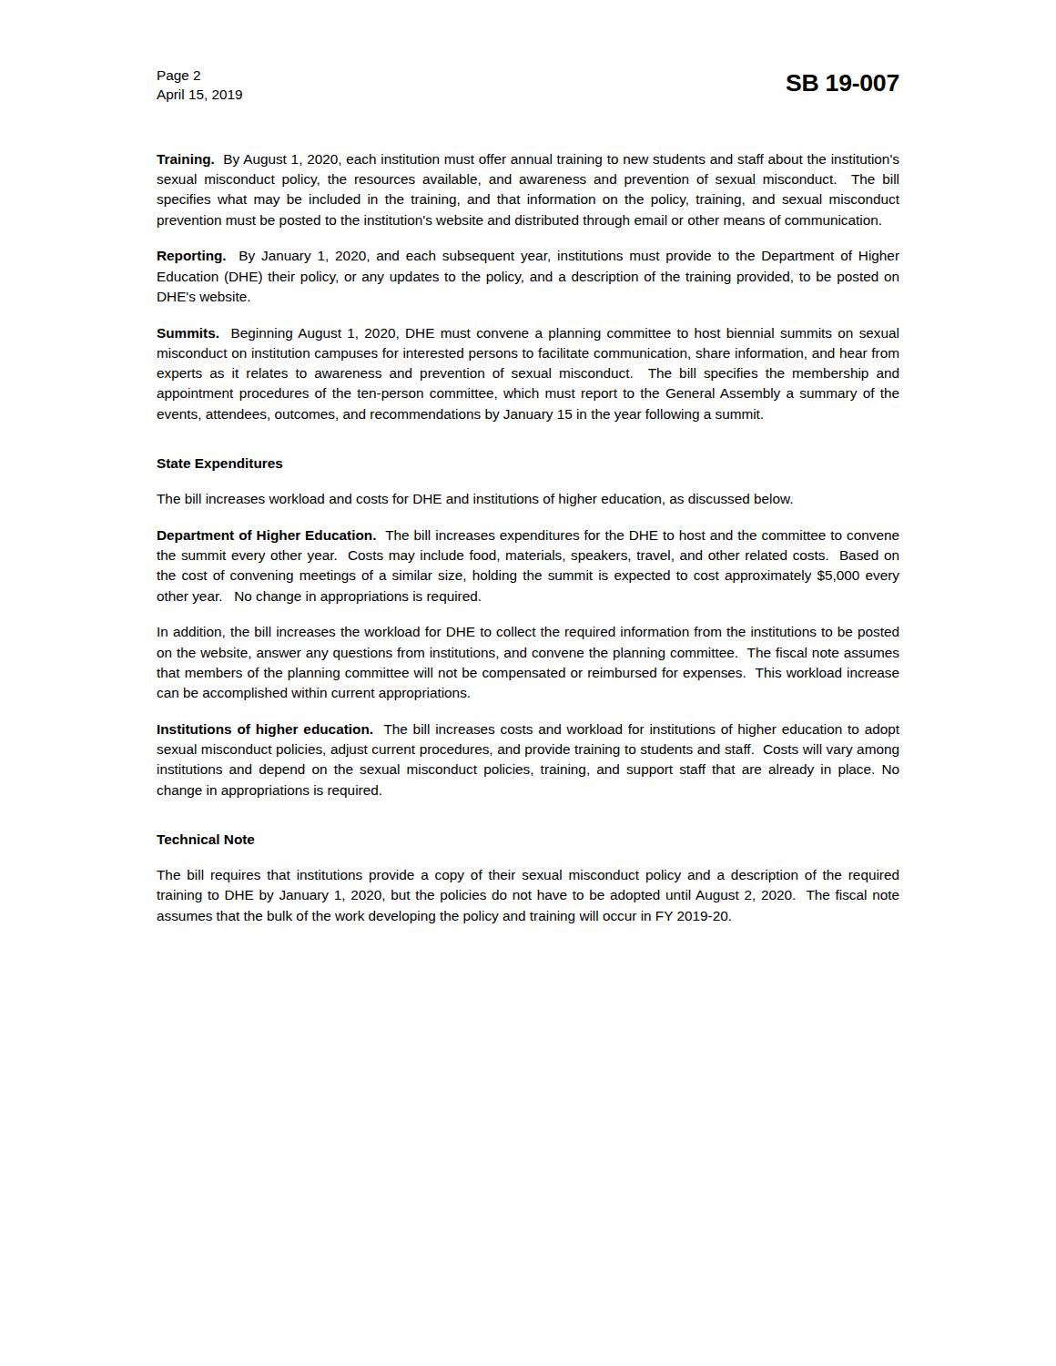Page 2
April 15, 2019
SB 19-007
Training. By August 1, 2020, each institution must offer annual training to new students and staff about the institution's sexual misconduct policy, the resources available, and awareness and prevention of sexual misconduct. The bill specifies what may be included in the training, and that information on the policy, training, and sexual misconduct prevention must be posted to the institution's website and distributed through email or other means of communication.
Reporting. By January 1, 2020, and each subsequent year, institutions must provide to the Department of Higher Education (DHE) their policy, or any updates to the policy, and a description of the training provided, to be posted on DHE's website.
Summits. Beginning August 1, 2020, DHE must convene a planning committee to host biennial summits on sexual misconduct on institution campuses for interested persons to facilitate communication, share information, and hear from experts as it relates to awareness and prevention of sexual misconduct. The bill specifies the membership and appointment procedures of the ten-person committee, which must report to the General Assembly a summary of the events, attendees, outcomes, and recommendations by January 15 in the year following a summit.
State Expenditures
The bill increases workload and costs for DHE and institutions of higher education, as discussed below.
Department of Higher Education. The bill increases expenditures for the DHE to host and the committee to convene the summit every other year. Costs may include food, materials, speakers, travel, and other related costs. Based on the cost of convening meetings of a similar size, holding the summit is expected to cost approximately $5,000 every other year. No change in appropriations is required.
In addition, the bill increases the workload for DHE to collect the required information from the institutions to be posted on the website, answer any questions from institutions, and convene the planning committee. The fiscal note assumes that members of the planning committee will not be compensated or reimbursed for expenses. This workload increase can be accomplished within current appropriations.
Institutions of higher education. The bill increases costs and workload for institutions of higher education to adopt sexual misconduct policies, adjust current procedures, and provide training to students and staff. Costs will vary among institutions and depend on the sexual misconduct policies, training, and support staff that are already in place. No change in appropriations is required.
Technical Note
The bill requires that institutions provide a copy of their sexual misconduct policy and a description of the required training to DHE by January 1, 2020, but the policies do not have to be adopted until August 2, 2020. The fiscal note assumes that the bulk of the work developing the policy and training will occur in FY 2019-20.